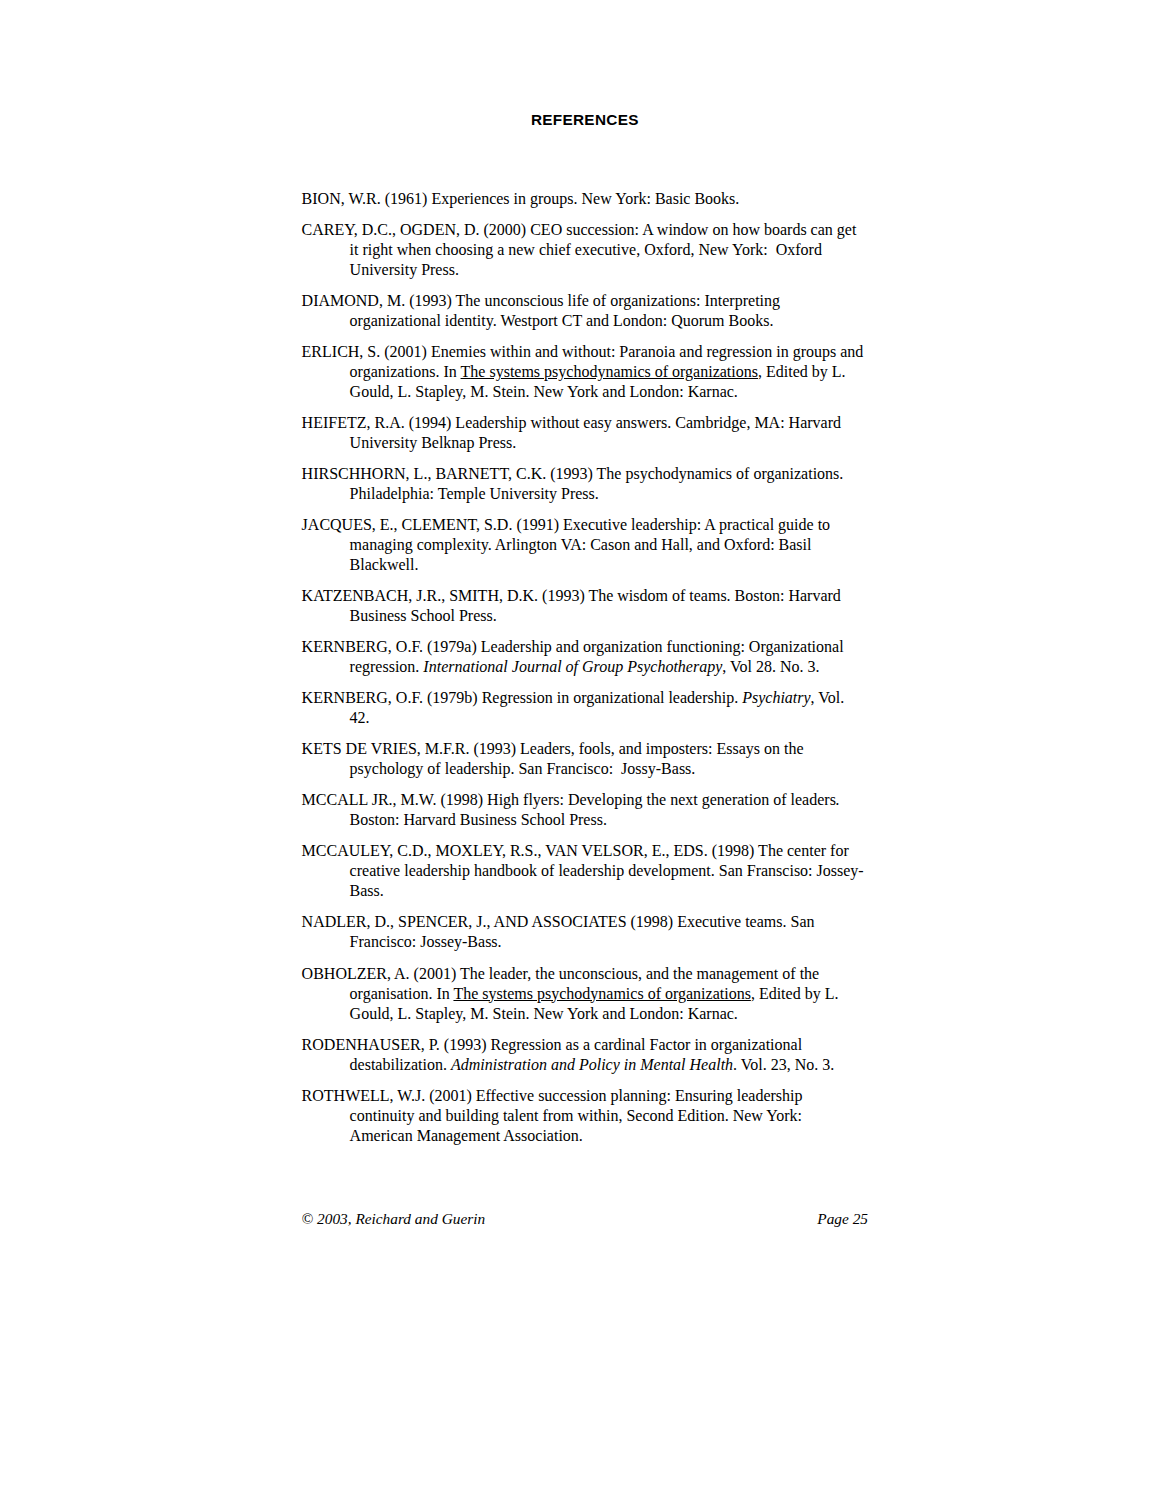REFERENCES
BION, W.R. (1961) Experiences in groups. New York: Basic Books.
CAREY, D.C., OGDEN, D. (2000) CEO succession: A window on how boards can get it right when choosing a new chief executive, Oxford, New York: Oxford University Press.
DIAMOND, M. (1993) The unconscious life of organizations: Interpreting organizational identity. Westport CT and London: Quorum Books.
ERLICH, S. (2001) Enemies within and without: Paranoia and regression in groups and organizations. In The systems psychodynamics of organizations, Edited by L. Gould, L. Stapley, M. Stein. New York and London: Karnac.
HEIFETZ, R.A. (1994) Leadership without easy answers. Cambridge, MA: Harvard University Belknap Press.
HIRSCHHORN, L., BARNETT, C.K. (1993) The psychodynamics of organizations. Philadelphia: Temple University Press.
JACQUES, E., CLEMENT, S.D. (1991) Executive leadership: A practical guide to managing complexity. Arlington VA: Cason and Hall, and Oxford: Basil Blackwell.
KATZENBACH, J.R., SMITH, D.K. (1993) The wisdom of teams. Boston: Harvard Business School Press.
KERNBERG, O.F. (1979a) Leadership and organization functioning: Organizational regression. International Journal of Group Psychotherapy, Vol 28. No. 3.
KERNBERG, O.F. (1979b) Regression in organizational leadership. Psychiatry, Vol. 42.
KETS DE VRIES, M.F.R. (1993) Leaders, fools, and imposters: Essays on the psychology of leadership. San Francisco: Jossy-Bass.
MCCALL JR., M.W. (1998) High flyers: Developing the next generation of leaders. Boston: Harvard Business School Press.
MCCAULEY, C.D., MOXLEY, R.S., VAN VELSOR, E., EDS. (1998) The center for creative leadership handbook of leadership development. San Fransciso: Jossey-Bass.
NADLER, D., SPENCER, J., AND ASSOCIATES (1998) Executive teams. San Francisco: Jossey-Bass.
OBHOLZER, A. (2001) The leader, the unconscious, and the management of the organisation. In The systems psychodynamics of organizations, Edited by L. Gould, L. Stapley, M. Stein. New York and London: Karnac.
RODENHAUSER, P. (1993) Regression as a cardinal Factor in organizational destabilization. Administration and Policy in Mental Health. Vol. 23, No. 3.
ROTHWELL, W.J. (2001) Effective succession planning: Ensuring leadership continuity and building talent from within, Second Edition. New York: American Management Association.
© 2003, Reichard and Guerin Page 25